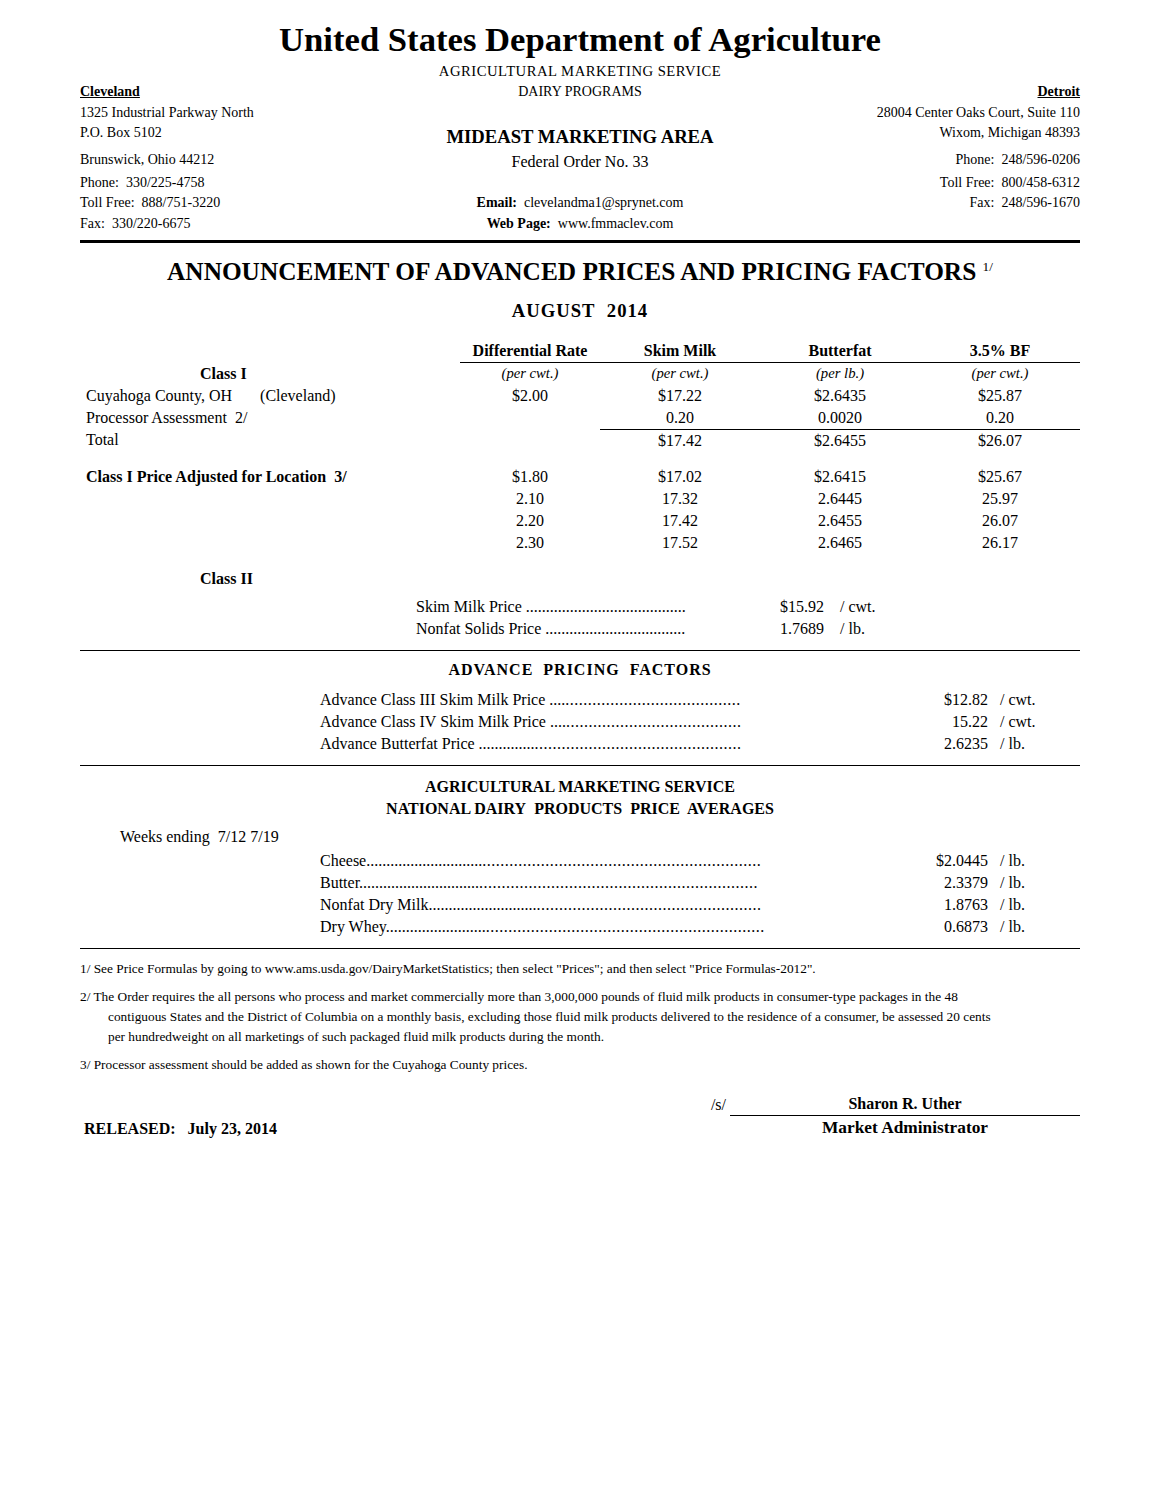United States Department of Agriculture
| | AGRICULTURAL MARKETING SERVICE | |
| Cleveland | DAIRY PROGRAMS | Detroit |
| 1325 Industrial Parkway North | | 28004 Center Oaks Court, Suite 110 |
| P.O. Box 5102 | MIDEAST MARKETING AREA | Wixom, Michigan 48393 |
| Brunswick, Ohio 44212 | Federal Order No. 33 | Phone: 248/596-0206 |
| Phone: 330/225-4758 | | Toll Free: 800/458-6312 |
| Toll Free: 888/751-3220 | Email: clevelandma1@sprynet.com | Fax: 248/596-1670 |
| Fax: 330/220-6675 | Web Page: www.fmmaclev.com | |
ANNOUNCEMENT OF ADVANCED PRICES AND PRICING FACTORS 1/
AUGUST 2014
| | Differential Rate | Skim Milk | Butterfat | 3.5% BF |
| Class I | (per cwt.) | (per cwt.) | (per lb.) | (per cwt.) |
| Cuyahoga County, OH (Cleveland) | $2.00 | $17.22 | $2.6435 | $25.87 |
| Processor Assessment 2/ | | 0.20 | 0.0020 | 0.20 |
| Total | | $17.42 | $2.6455 | $26.07 |
| Class I Price Adjusted for Location 3/ | $1.80 | $17.02 | $2.6415 | $25.67 |
| | 2.10 | 17.32 | 2.6445 | 25.97 |
| | 2.20 | 17.42 | 2.6455 | 26.07 |
| | 2.30 | 17.52 | 2.6465 | 26.17 |
| Class II | |
| | Skim Milk Price ........................................ | $15.92 | / cwt. |
| | Nonfat Solids Price ................................... | 1.7689 | / lb. |
ADVANCE PRICING FACTORS
| Advance Class III Skim Milk Price .... ....................................... | $12.82 | / cwt. |
| Advance Class IV Skim Milk Price .... ....................................... | 15.22 | / cwt. |
| Advance Butterfat Price .............. .............................................. | 2.6235 | / lb. |
AGRICULTURAL MARKETING SERVICE
NATIONAL DAIRY PRODUCTS PRICE AVERAGES
Weeks ending 7/12 7/19
| Cheese............................. .............................................................. | $2.0445 | / lb. |
| Butter.............................. .............................................................. | 2.3379 | / lb. |
| Nonfat Dry Milk........................... .................................................. | 1.8763 | / lb. |
| Dry Whey......................... .............................................................. | 0.6873 | / lb. |
1/ See Price Formulas by going to www.ams.usda.gov/DairyMarketStatistics; then select "Prices"; and then select "Price Formulas-2012".
2/ The Order requires the all persons who process and market commercially more than 3,000,000 pounds of fluid milk products in consumer-type packages in the 48 contiguous States and the District of Columbia on a monthly basis, excluding those fluid milk products delivered to the residence of a consumer, be assessed 20 cents per hundredweight on all marketings of such packaged fluid milk products during the month.
3/ Processor assessment should be added as shown for the Cuyahoga County prices.
| | /s/ | Sharon R. Uther |
| RELEASED: July 23, 2014 | | Market Administrator |